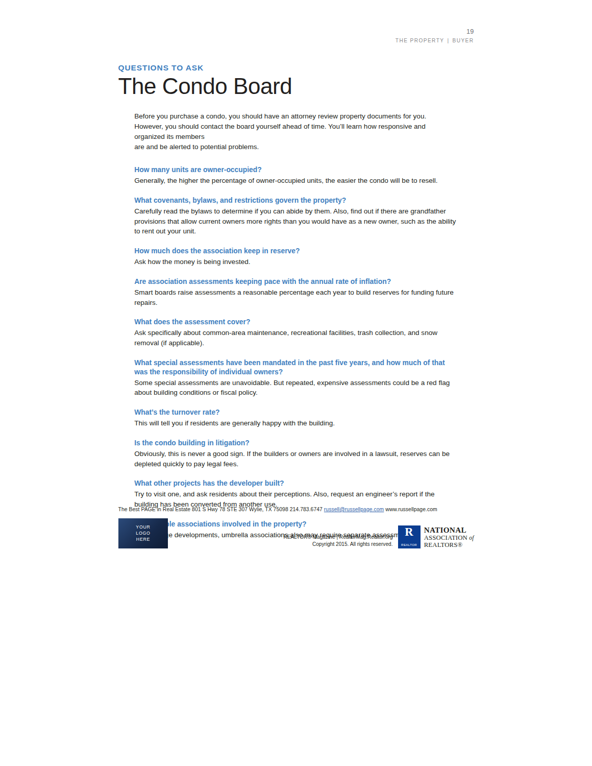19
The Property|Buyer
Questions to Ask
The Condo Board
Before you purchase a condo, you should have an attorney review property documents for you. However, you should contact the board yourself ahead of time. You’ll learn how responsive and organized its members
are and be alerted to potential problems.
How many units are owner-occupied?
Generally, the higher the percentage of owner-occupied units, the easier the condo will be to resell.
What covenants, bylaws, and restrictions govern the property?
Carefully read the bylaws to determine if you can abide by them. Also, find out if there are grandfather provisions that allow current owners more rights than you would have as a new owner, such as the ability to rent out your unit.
How much does the association keep in reserve?
Ask how the money is being invested.
Are association assessments keeping pace with the annual rate of inflation?
Smart boards raise assessments a reasonable percentage each year to build reserves for funding future repairs.
What does the assessment cover?
Ask specifically about common-area maintenance, recreational facilities, trash collection, and snow removal (if applicable).
What special assessments have been mandated in the past five years, and how much of that was the responsibility of individual owners?
Some special assessments are unavoidable. But repeated, expensive assessments could be a red flag about building conditions or fiscal policy.
What’s the turnover rate?
This will tell you if residents are generally happy with the building.
Is the condo building in litigation?
Obviously, this is never a good sign. If the builders or owners are involved in a lawsuit, reserves can be depleted quickly to pay legal fees.
What other projects has the developer built?
Try to visit one, and ask residents about their perceptions. Also, request an engineer’s report if the building has been converted from another use.
Are multiple associations involved in the property?
In very large developments, umbrella associations also may require separate assessments.
The Best PAGE in Real Estate 801 S Hwy 78 STE 307 Wylie, TX 75098 214.783.6747 russell@russellpage.com www.russellpage.com
Your
Logo
Here
REALTOR® Magazine | RealtorMag.Realtor.org
Copyright 2015. All rights reserved.
REALTOR
NATIONAL
ASSOCIATION of
REALTORS®